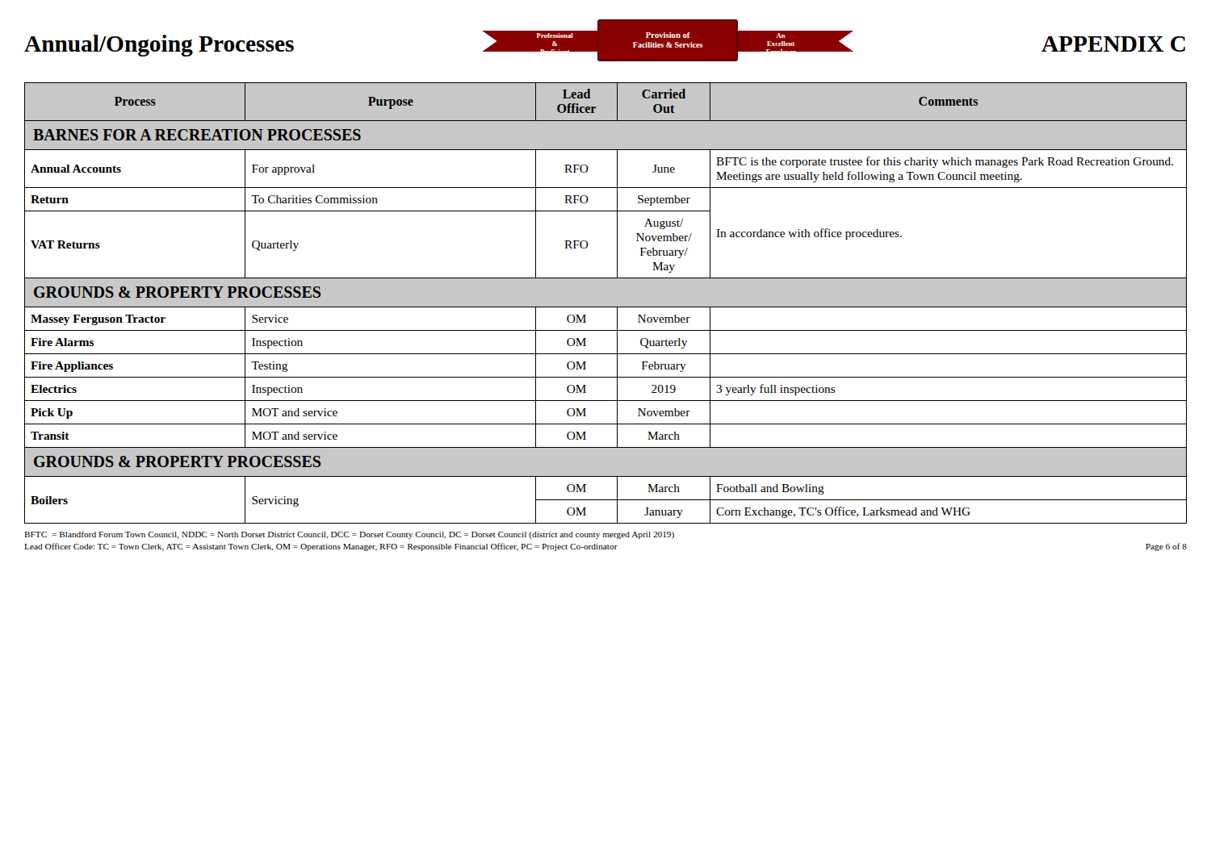Annual/Ongoing Processes
Professional
&
Proficient
An
Excellent
Employer
Provision of
Facilities & Services
APPENDIX C
| Process | Purpose | Lead Officer | Carried Out | Comments |
| --- | --- | --- | --- | --- |
| BARNES FOR A RECREATION PROCESSES |
| Annual Accounts | For approval | RFO | June | BFTC is the corporate trustee for this charity which manages Park Road Recreation Ground. Meetings are usually held following a Town Council meeting. |
| Return | To Charities Commission | RFO | September | In accordance with office procedures. |
| VAT Returns | Quarterly | RFO | August/ November/ February/ May |
| GROUNDS & PROPERTY PROCESSES |
| Massey Ferguson Tractor | Service | OM | November | |
| Fire Alarms | Inspection | OM | Quarterly | |
| Fire Appliances | Testing | OM | February | |
| Electrics | Inspection | OM | 2019 | 3 yearly full inspections |
| Pick Up | MOT and service | OM | November | |
| Transit | MOT and service | OM | March | |
| GROUNDS & PROPERTY PROCESSES |
| Boilers | Servicing | OM | March | Football and Bowling |
| OM | January | Corn Exchange, TC's Office, Larksmead and WHG |
BFTC = Blandford Forum Town Council, NDDC = North Dorset District Council, DCC = Dorset County Council, DC = Dorset Council (district and county merged April 2019)
Lead Officer Code: TC = Town Clerk, ATC = Assistant Town Clerk, OM = Operations Manager, RFO = Responsible Financial Officer, PC = Project Co-ordinator Page 6 of 8